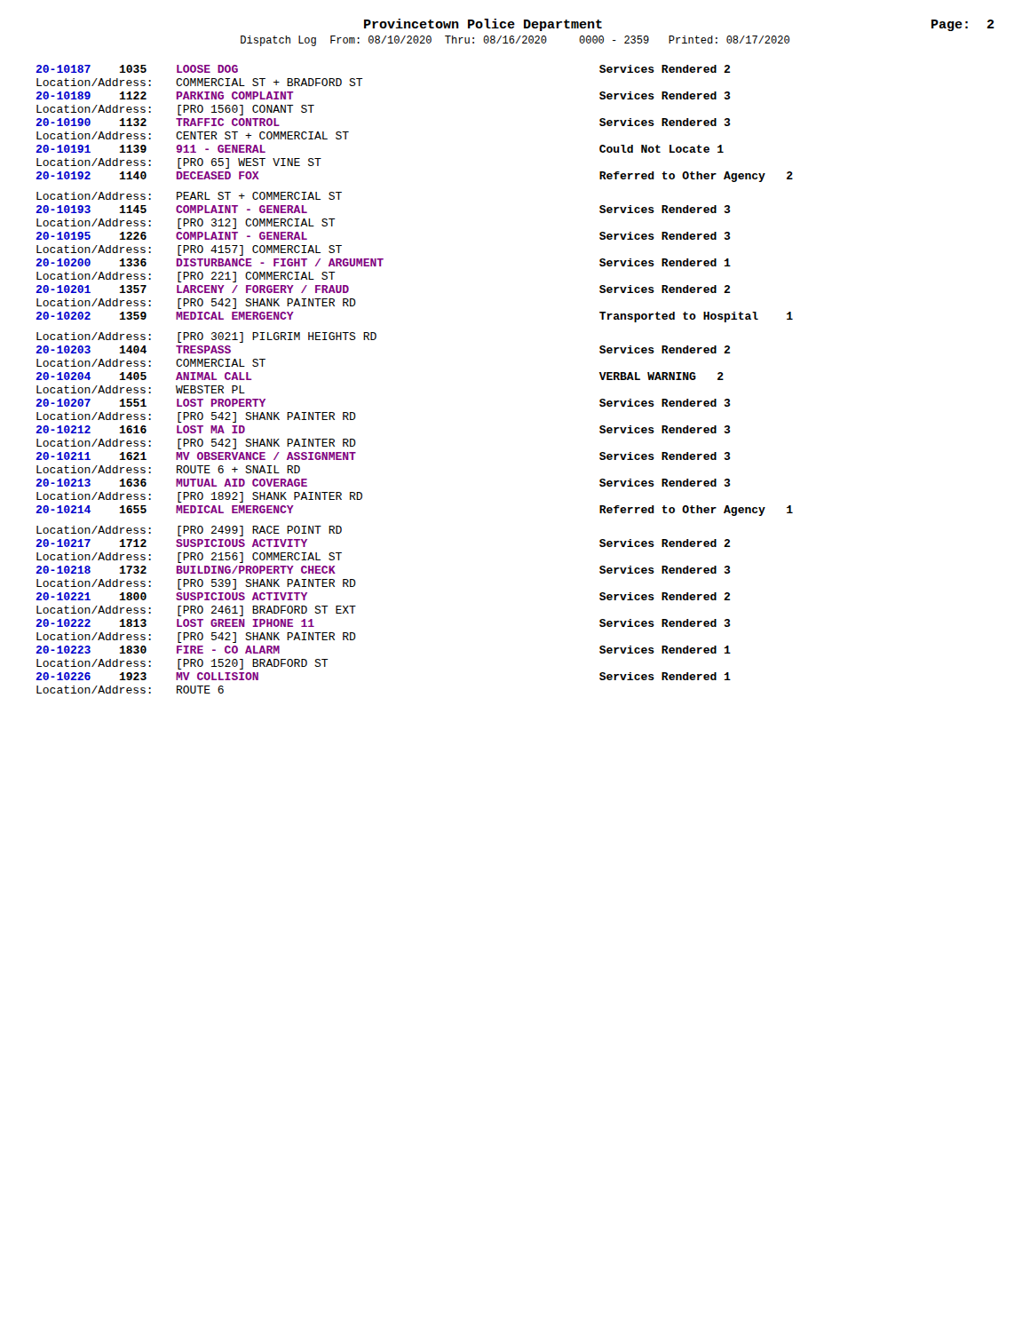Page: 2
Provincetown Police Department
Dispatch Log From: 08/10/2020 Thru: 08/16/2020 0000 - 2359 Printed: 08/17/2020
| 20-10187 | 1035 | LOOSE DOG | Services Rendered 2 |
| Location/Address: | COMMERCIAL ST + BRADFORD ST |
| 20-10189 | 1122 | PARKING COMPLAINT | Services Rendered 3 |
| Location/Address: | [PRO 1560] CONANT ST |
| 20-10190 | 1132 | TRAFFIC CONTROL | Services Rendered 3 |
| Location/Address: | CENTER ST + COMMERCIAL ST |
| 20-10191 | 1139 | 911 - GENERAL | Could Not Locate 1 |
| Location/Address: | [PRO 65] WEST VINE ST |
| 20-10192 | 1140 | DECEASED FOX | Referred to Other Agency 2 |
| Location/Address: | PEARL ST + COMMERCIAL ST |
| 20-10193 | 1145 | COMPLAINT - GENERAL | Services Rendered 3 |
| Location/Address: | [PRO 312] COMMERCIAL ST |
| 20-10195 | 1226 | COMPLAINT - GENERAL | Services Rendered 3 |
| Location/Address: | [PRO 4157] COMMERCIAL ST |
| 20-10200 | 1336 | DISTURBANCE - FIGHT / ARGUMENT | Services Rendered 1 |
| Location/Address: | [PRO 221] COMMERCIAL ST |
| 20-10201 | 1357 | LARCENY / FORGERY / FRAUD | Services Rendered 2 |
| Location/Address: | [PRO 542] SHANK PAINTER RD |
| 20-10202 | 1359 | MEDICAL EMERGENCY | Transported to Hospital 1 |
| Location/Address: | [PRO 3021] PILGRIM HEIGHTS RD |
| 20-10203 | 1404 | TRESPASS | Services Rendered 2 |
| Location/Address: | COMMERCIAL ST |
| 20-10204 | 1405 | ANIMAL CALL | VERBAL WARNING 2 |
| Location/Address: | WEBSTER PL |
| 20-10207 | 1551 | LOST PROPERTY | Services Rendered 3 |
| Location/Address: | [PRO 542] SHANK PAINTER RD |
| 20-10212 | 1616 | LOST MA ID | Services Rendered 3 |
| Location/Address: | [PRO 542] SHANK PAINTER RD |
| 20-10211 | 1621 | MV OBSERVANCE / ASSIGNMENT | Services Rendered 3 |
| Location/Address: | ROUTE 6 + SNAIL RD |
| 20-10213 | 1636 | MUTUAL AID COVERAGE | Services Rendered 3 |
| Location/Address: | [PRO 1892] SHANK PAINTER RD |
| 20-10214 | 1655 | MEDICAL EMERGENCY | Referred to Other Agency 1 |
| Location/Address: | [PRO 2499] RACE POINT RD |
| 20-10217 | 1712 | SUSPICIOUS ACTIVITY | Services Rendered 2 |
| Location/Address: | [PRO 2156] COMMERCIAL ST |
| 20-10218 | 1732 | BUILDING/PROPERTY CHECK | Services Rendered 3 |
| Location/Address: | [PRO 539] SHANK PAINTER RD |
| 20-10221 | 1800 | SUSPICIOUS ACTIVITY | Services Rendered 2 |
| Location/Address: | [PRO 2461] BRADFORD ST EXT |
| 20-10222 | 1813 | LOST GREEN IPHONE 11 | Services Rendered 3 |
| Location/Address: | [PRO 542] SHANK PAINTER RD |
| 20-10223 | 1830 | FIRE - CO ALARM | Services Rendered 1 |
| Location/Address: | [PRO 1520] BRADFORD ST |
| 20-10226 | 1923 | MV COLLISION | Services Rendered 1 |
| Location/Address: | ROUTE 6 |